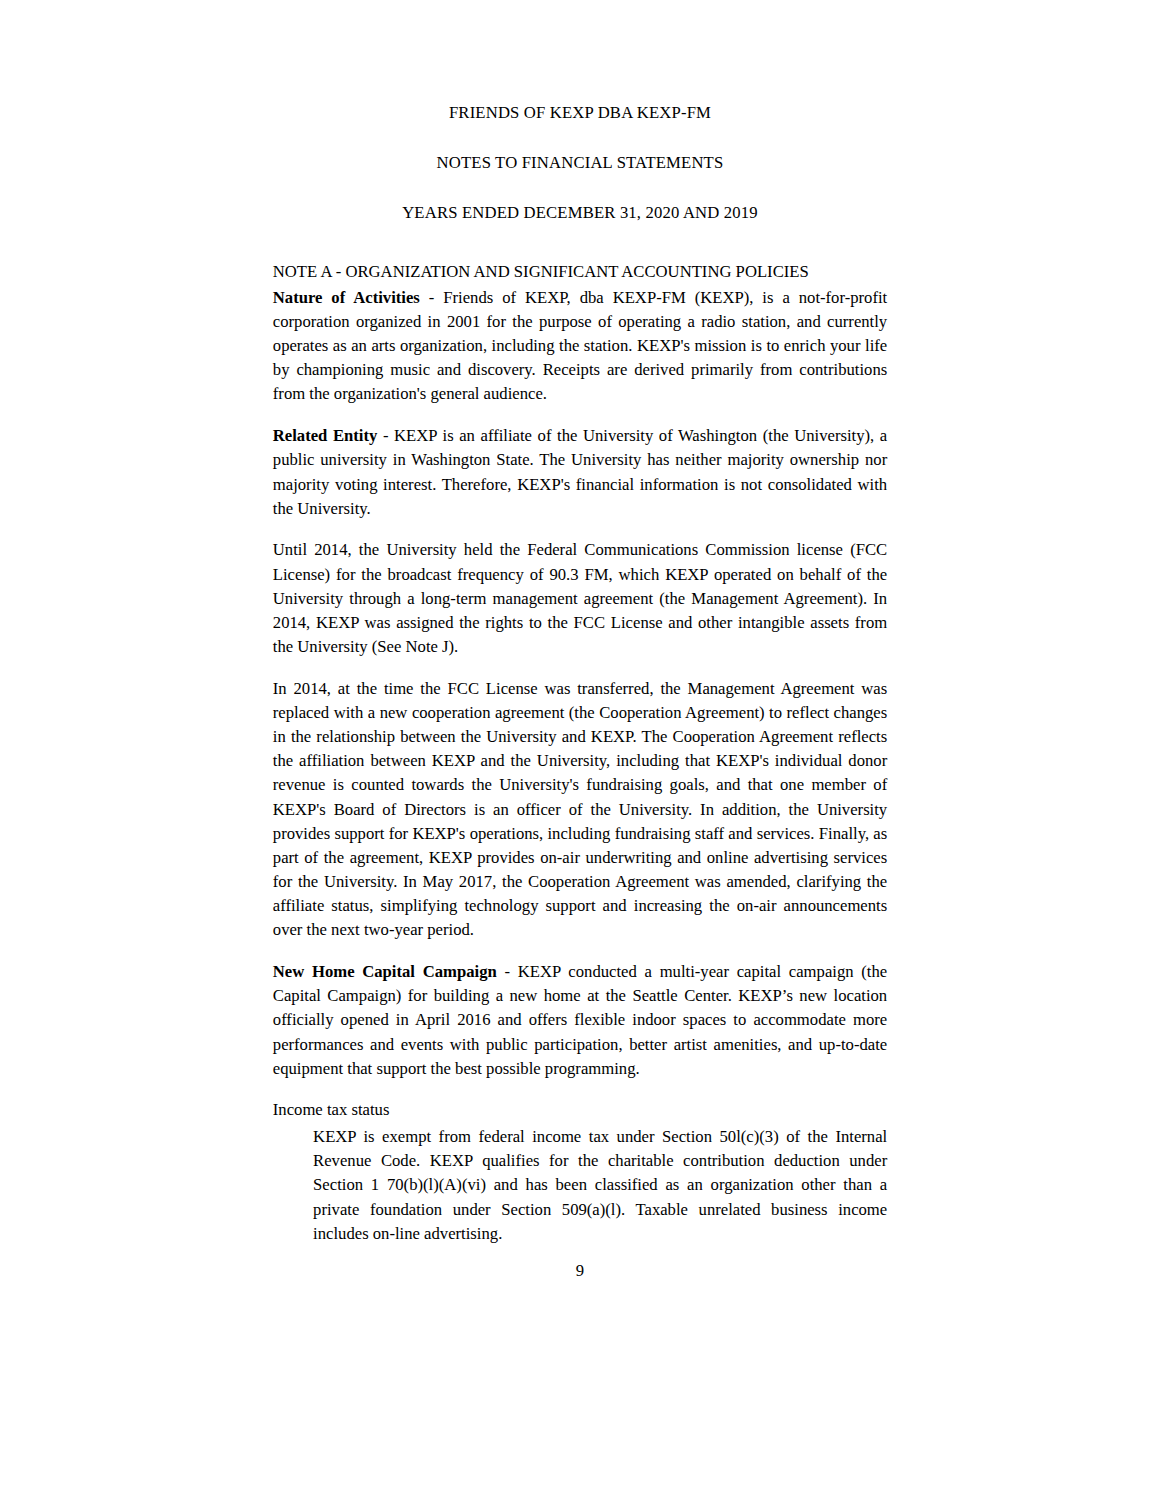FRIENDS OF KEXP DBA KEXP-FM
NOTES TO FINANCIAL STATEMENTS
YEARS ENDED DECEMBER 31, 2020 AND 2019
NOTE A - ORGANIZATION AND SIGNIFICANT ACCOUNTING POLICIES
Nature of Activities - Friends of KEXP, dba KEXP-FM (KEXP), is a not-for-profit corporation organized in 2001 for the purpose of operating a radio station, and currently operates as an arts organization, including the station. KEXP's mission is to enrich your life by championing music and discovery. Receipts are derived primarily from contributions from the organization's general audience.
Related Entity - KEXP is an affiliate of the University of Washington (the University), a public university in Washington State. The University has neither majority ownership nor majority voting interest. Therefore, KEXP's financial information is not consolidated with the University.
Until 2014, the University held the Federal Communications Commission license (FCC License) for the broadcast frequency of 90.3 FM, which KEXP operated on behalf of the University through a long-term management agreement (the Management Agreement). In 2014, KEXP was assigned the rights to the FCC License and other intangible assets from the University (See Note J).
In 2014, at the time the FCC License was transferred, the Management Agreement was replaced with a new cooperation agreement (the Cooperation Agreement) to reflect changes in the relationship between the University and KEXP. The Cooperation Agreement reflects the affiliation between KEXP and the University, including that KEXP's individual donor revenue is counted towards the University's fundraising goals, and that one member of KEXP's Board of Directors is an officer of the University. In addition, the University provides support for KEXP's operations, including fundraising staff and services. Finally, as part of the agreement, KEXP provides on-air underwriting and online advertising services for the University. In May 2017, the Cooperation Agreement was amended, clarifying the affiliate status, simplifying technology support and increasing the on-air announcements over the next two-year period.
New Home Capital Campaign - KEXP conducted a multi-year capital campaign (the Capital Campaign) for building a new home at the Seattle Center. KEXP’s new location officially opened in April 2016 and offers flexible indoor spaces to accommodate more performances and events with public participation, better artist amenities, and up-to-date equipment that support the best possible programming.
Income tax status
KEXP is exempt from federal income tax under Section 50l(c)(3) of the Internal Revenue Code. KEXP qualifies for the charitable contribution deduction under Section 1 70(b)(l)(A)(vi) and has been classified as an organization other than a private foundation under Section 509(a)(l). Taxable unrelated business income includes on-line advertising.
9